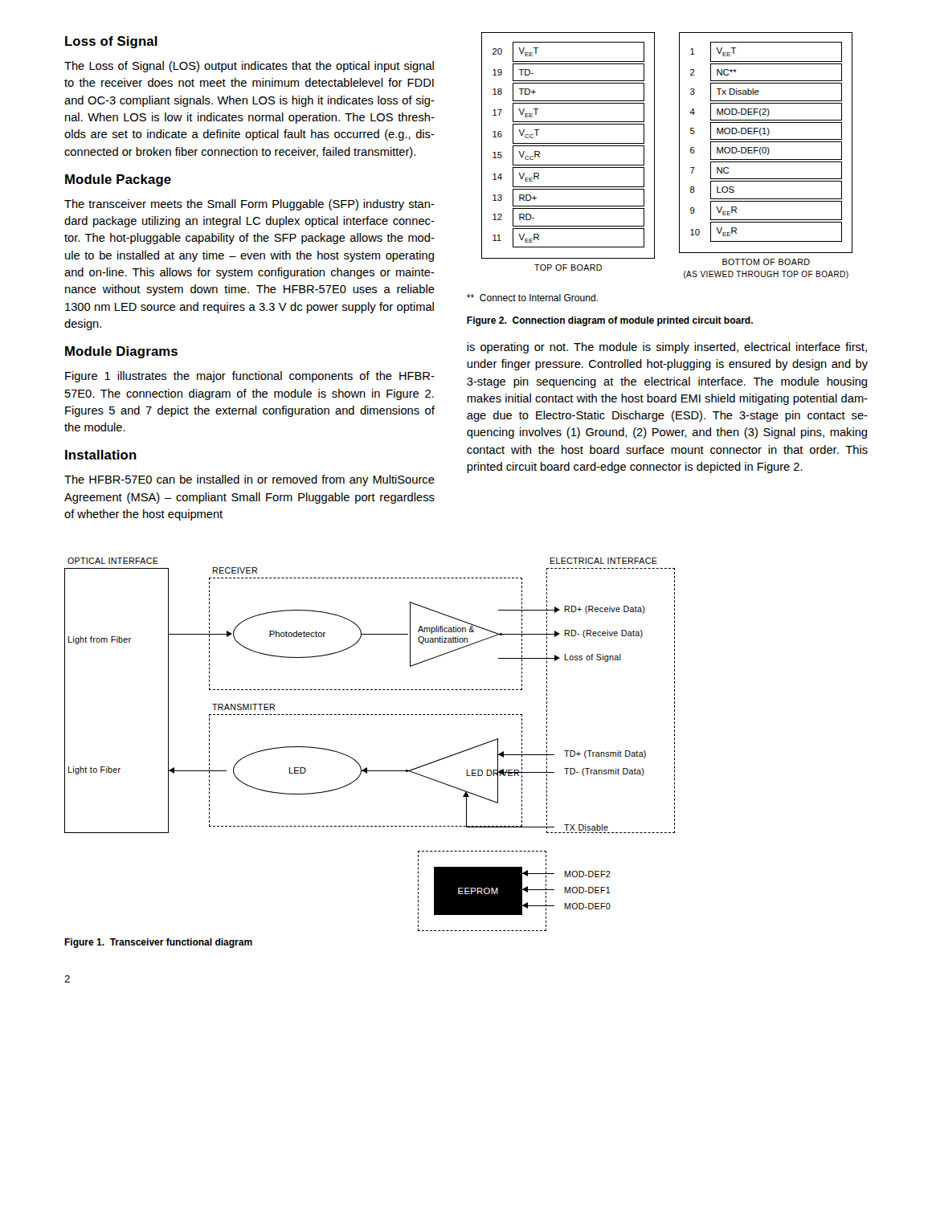Loss of Signal
The Loss of Signal (LOS) output indicates that the optical input signal to the receiver does not meet the minimum detectablelevel for FDDI and OC-3 compliant signals. When LOS is high it indicates loss of signal. When LOS is low it indicates normal operation. The LOS thresholds are set to indicate a definite optical fault has occurred (e.g., disconnected or broken fiber connection to receiver, failed transmitter).
Module Package
The transceiver meets the Small Form Pluggable (SFP) industry standard package utilizing an integral LC duplex optical interface connector. The hot-pluggable capability of the SFP package allows the module to be installed at any time – even with the host system operating and on-line. This allows for system configuration changes or maintenance without system down time. The HFBR-57E0 uses a reliable 1300 nm LED source and requires a 3.3 V dc power supply for optimal design.
Module Diagrams
Figure 1 illustrates the major functional components of the HFBR-57E0. The connection diagram of the module is shown in Figure 2. Figures 5 and 7 depict the external configuration and dimensions of the module.
Installation
The HFBR-57E0 can be installed in or removed from any MultiSource Agreement (MSA) – compliant Small Form Pluggable port regardless of whether the host equipment
| 20 | V EE T |
| 19 | TD- |
| 18 | TD+ |
| 17 | V EE T |
| 16 | V CC T |
| 15 | V CC R |
| 14 | V EE R |
| 13 | RD+ |
| 12 | RD- |
| 11 | V EE R |
TOP OF BOARD
| 1 | V EE T |
| 2 | NC** |
| 3 | Tx Disable |
| 4 | MOD-DEF(2) |
| 5 | MOD-DEF(1) |
| 6 | MOD-DEF(0) |
| 7 | NC |
| 8 | LOS |
| 9 | V EE R |
| 10 | V EE R |
BOTTOM OF BOARD (AS VIEWED THROUGH TOP OF BOARD)
** Connect to Internal Ground.
Figure 2. Connection diagram of module printed circuit board.
is operating or not. The module is simply inserted, electrical interface first, under finger pressure. Controlled hot-plugging is ensured by design and by 3-stage pin sequencing at the electrical interface. The module housing makes initial contact with the host board EMI shield mitigating potential damage due to Electro-Static Discharge (ESD). The 3-stage pin contact sequencing involves (1) Ground, (2) Power, and then (3) Signal pins, making contact with the host board surface mount connector in that order. This printed circuit board card-edge connector is depicted in Figure 2.
OPTICAL INTERFACE
Light from Fiber
Light to Fiber
ELECTRICAL INTERFACE
RECEIVER
Photodetector
Amplification &
Quantizattion
RD+ (Receive Data)
RD- (Receive Data)
Loss of Signal
TRANSMITTER
LED
LED DRIVER
TD+ (Transmit Data)
TD- (Transmit Data)
TX Disable
EEPROM
MOD-DEF2
MOD-DEF1
MOD-DEF0
Figure 1. Transceiver functional diagram
2